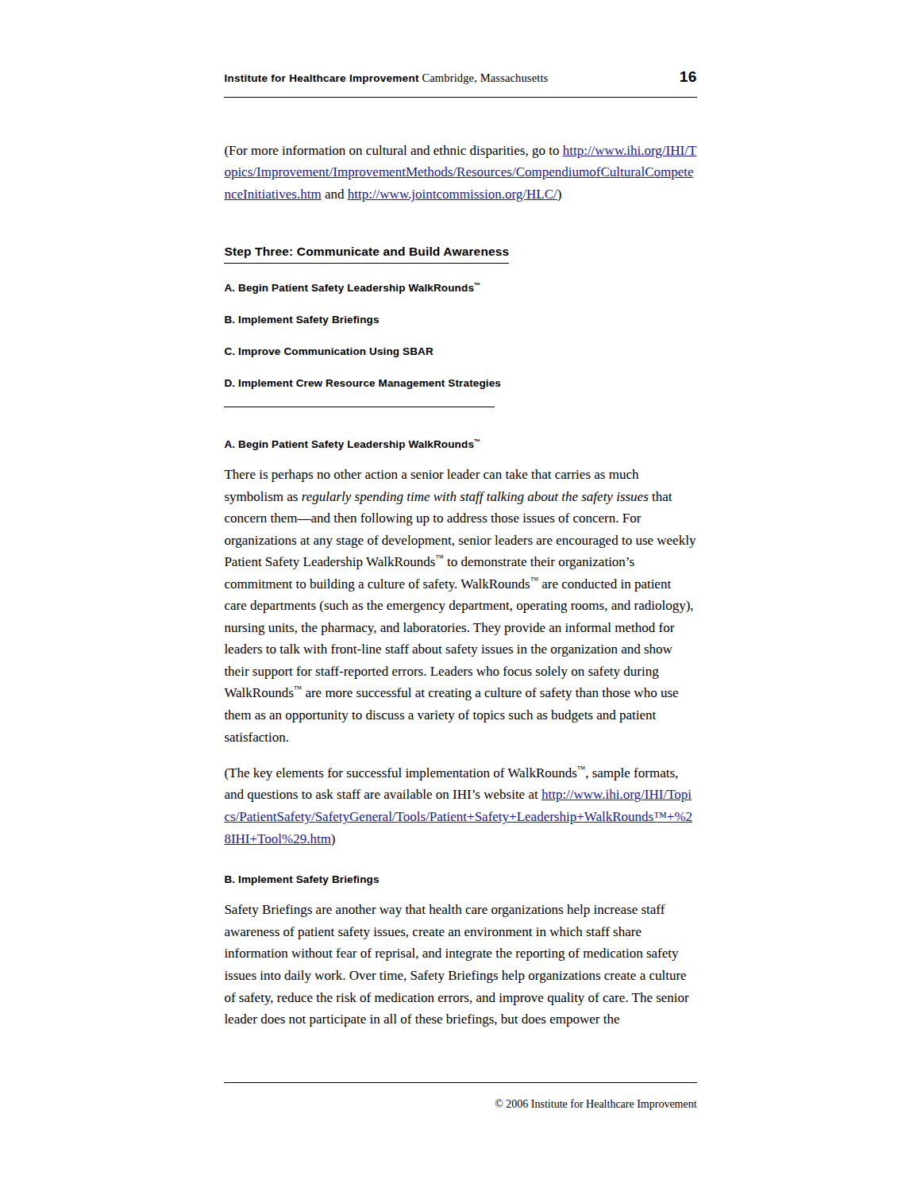Institute for Healthcare Improvement Cambridge, Massachusetts
16
(For more information on cultural and ethnic disparities, go to http://www.ihi.org/IHI/Topics/Improvement/ImprovementMethods/Resources/CompendiumofCulturalCompetenceInitiatives.htm and http://www.jointcommission.org/HLC/)
Step Three: Communicate and Build Awareness
A. Begin Patient Safety Leadership WalkRounds™
B. Implement Safety Briefings
C. Improve Communication Using SBAR
D. Implement Crew Resource Management Strategies
A. Begin Patient Safety Leadership WalkRounds™
There is perhaps no other action a senior leader can take that carries as much symbolism as regularly spending time with staff talking about the safety issues that concern them—and then following up to address those issues of concern. For organizations at any stage of development, senior leaders are encouraged to use weekly Patient Safety Leadership WalkRounds™ to demonstrate their organization’s commitment to building a culture of safety. WalkRounds™ are conducted in patient care departments (such as the emergency department, operating rooms, and radiology), nursing units, the pharmacy, and laboratories. They provide an informal method for leaders to talk with front-line staff about safety issues in the organization and show their support for staff-reported errors. Leaders who focus solely on safety during WalkRounds™ are more successful at creating a culture of safety than those who use them as an opportunity to discuss a variety of topics such as budgets and patient satisfaction.
(The key elements for successful implementation of WalkRounds™, sample formats, and questions to ask staff are available on IHI’s website at http://www.ihi.org/IHI/Topics/PatientSafety/SafetyGeneral/Tools/Patient+Safety+Leadership+WalkRounds™+%28IHI+Tool%29.htm)
B. Implement Safety Briefings
Safety Briefings are another way that health care organizations help increase staff awareness of patient safety issues, create an environment in which staff share information without fear of reprisal, and integrate the reporting of medication safety issues into daily work. Over time, Safety Briefings help organizations create a culture of safety, reduce the risk of medication errors, and improve quality of care. The senior leader does not participate in all of these briefings, but does empower the
© 2006 Institute for Healthcare Improvement